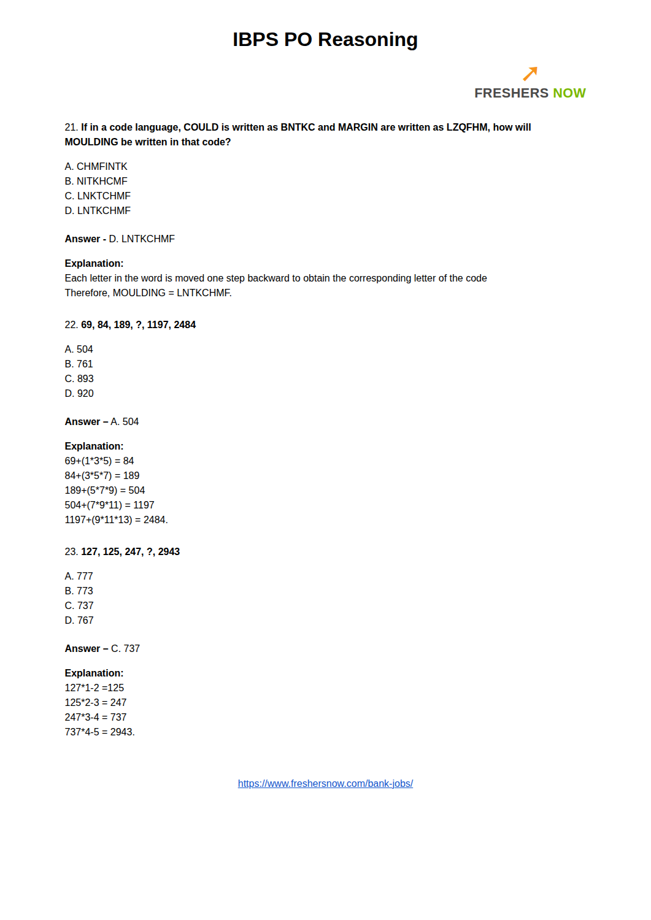IBPS PO Reasoning
➚ FRESHERS NOW
21. If in a code language, COULD is written as BNTKC and MARGIN are written as LZQFHM, how will MOULDING be written in that code?
A. CHMFINTK
B. NITKHCMF
C. LNKTCHMF
D. LNTKCHMF
Answer - D. LNTKCHMF
Explanation:
Each letter in the word is moved one step backward to obtain the corresponding letter of the code
Therefore, MOULDING = LNTKCHMF.
22. 69, 84, 189, ?, 1197, 2484
A. 504
B. 761
C. 893
D. 920
Answer – A. 504
Explanation:
69+(1*3*5) = 84
84+(3*5*7) = 189
189+(5*7*9) = 504
504+(7*9*11) = 1197
1197+(9*11*13) = 2484.
23. 127, 125, 247, ?, 2943
A. 777
B. 773
C. 737
D. 767
Answer – C. 737
Explanation:
127*1-2 =125
125*2-3 = 247
247*3-4 = 737
737*4-5 = 2943.
https://www.freshersnow.com/bank-jobs/